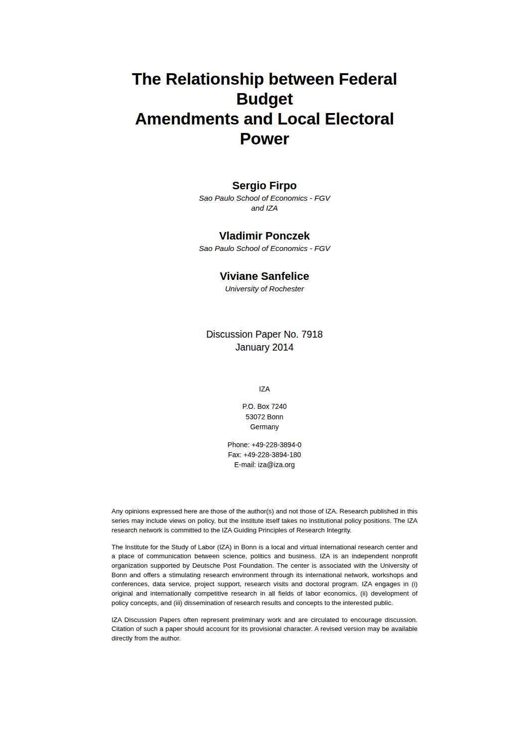The Relationship between Federal Budget
Amendments and Local Electoral Power
Sergio Firpo
Sao Paulo School of Economics - FGV
and IZA
Vladimir Ponczek
Sao Paulo School of Economics - FGV
Viviane Sanfelice
University of Rochester
Discussion Paper No. 7918
January 2014
IZA
P.O. Box 7240
53072 Bonn
Germany
Phone: +49-228-3894-0
Fax: +49-228-3894-180
E-mail: iza@iza.org
Any opinions expressed here are those of the author(s) and not those of IZA. Research published in this series may include views on policy, but the institute itself takes no institutional policy positions. The IZA research network is committed to the IZA Guiding Principles of Research Integrity.
The Institute for the Study of Labor (IZA) in Bonn is a local and virtual international research center and a place of communication between science, politics and business. IZA is an independent nonprofit organization supported by Deutsche Post Foundation. The center is associated with the University of Bonn and offers a stimulating research environment through its international network, workshops and conferences, data service, project support, research visits and doctoral program. IZA engages in (i) original and internationally competitive research in all fields of labor economics, (ii) development of policy concepts, and (iii) dissemination of research results and concepts to the interested public.
IZA Discussion Papers often represent preliminary work and are circulated to encourage discussion. Citation of such a paper should account for its provisional character. A revised version may be available directly from the author.